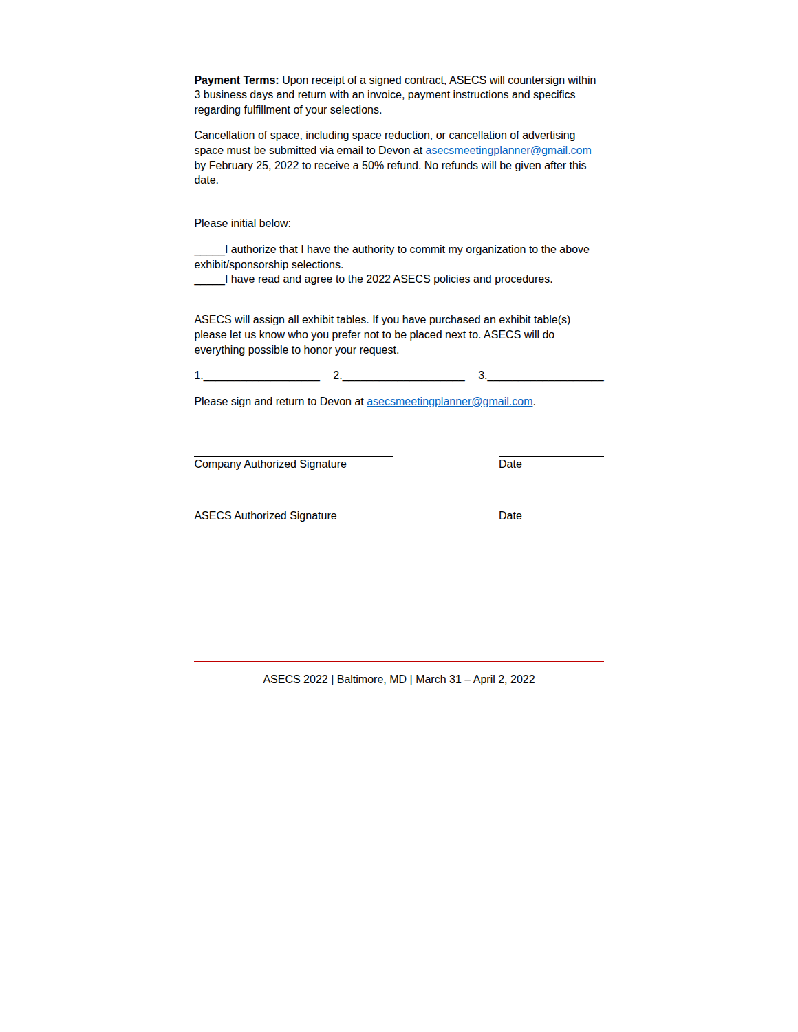Payment Terms: Upon receipt of a signed contract, ASECS will countersign within 3 business days and return with an invoice, payment instructions and specifics regarding fulfillment of your selections.
Cancellation of space, including space reduction, or cancellation of advertising space must be submitted via email to Devon at asecsmeetingplanner@gmail.com by February 25, 2022 to receive a 50% refund. No refunds will be given after this date.
Please initial below:
_____I authorize that I have the authority to commit my organization to the above exhibit/sponsorship selections.
_____I have read and agree to the 2022 ASECS policies and procedures.
ASECS will assign all exhibit tables. If you have purchased an exhibit table(s) please let us know who you prefer not to be placed next to. ASECS will do everything possible to honor your request.
1.___________________ 2.____________________ 3.___________________
Please sign and return to Devon at asecsmeetingplanner@gmail.com.
Company Authorized Signature
Date
ASECS Authorized Signature
Date
ASECS 2022 | Baltimore, MD | March 31 – April 2, 2022